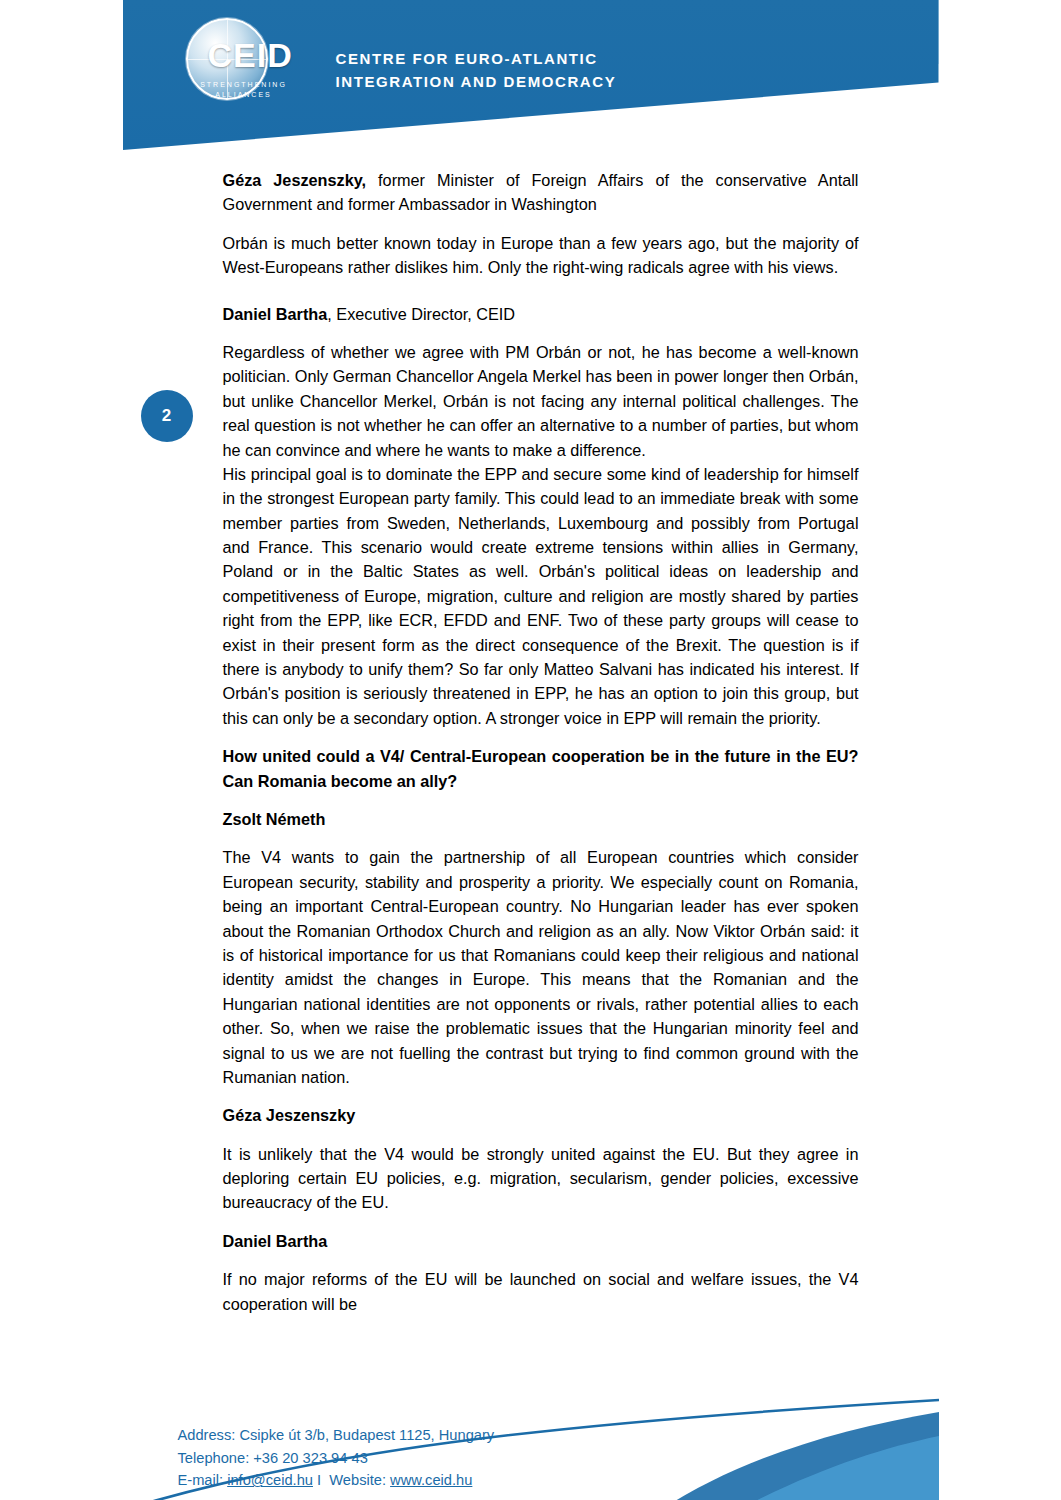CEID
Strengthening
Alliances
Centre for Euro-Atlantic
Integration and Democracy
2
Géza Jeszenszky, former Minister of Foreign Affairs of the conservative Antall Government and former Ambassador in Washington
Orbán is much better known today in Europe than a few years ago, but the majority of West-Europeans rather dislikes him. Only the right-wing radicals agree with his views.
Daniel Bartha, Executive Director, CEID
Regardless of whether we agree with PM Orbán or not, he has become a well-known politician. Only German Chancellor Angela Merkel has been in power longer then Orbán, but unlike Chancellor Merkel, Orbán is not facing any internal political challenges. The real question is not whether he can offer an alternative to a number of parties, but whom he can convince and where he wants to make a difference.
His principal goal is to dominate the EPP and secure some kind of leadership for himself in the strongest European party family. This could lead to an immediate break with some member parties from Sweden, Netherlands, Luxembourg and possibly from Portugal and France. This scenario would create extreme tensions within allies in Germany, Poland or in the Baltic States as well. Orbán's political ideas on leadership and competitiveness of Europe, migration, culture and religion are mostly shared by parties right from the EPP, like ECR, EFDD and ENF. Two of these party groups will cease to exist in their present form as the direct consequence of the Brexit. The question is if there is anybody to unify them? So far only Matteo Salvani has indicated his interest. If Orbán's position is seriously threatened in EPP, he has an option to join this group, but this can only be a secondary option. A stronger voice in EPP will remain the priority.
How united could a V4/ Central-European cooperation be in the future in the EU? Can Romania become an ally?
Zsolt Németh
The V4 wants to gain the partnership of all European countries which consider European security, stability and prosperity a priority. We especially count on Romania, being an important Central-European country. No Hungarian leader has ever spoken about the Romanian Orthodox Church and religion as an ally. Now Viktor Orbán said: it is of historical importance for us that Romanians could keep their religious and national identity amidst the changes in Europe. This means that the Romanian and the Hungarian national identities are not opponents or rivals, rather potential allies to each other. So, when we raise the problematic issues that the Hungarian minority feel and signal to us we are not fuelling the contrast but trying to find common ground with the Rumanian nation.
Géza Jeszenszky
It is unlikely that the V4 would be strongly united against the EU. But they agree in deploring certain EU policies, e.g. migration, secularism, gender policies, excessive bureaucracy of the EU.
Daniel Bartha
If no major reforms of the EU will be launched on social and welfare issues, the V4 cooperation will be
Address: Csipke út 3/b, Budapest 1125, Hungary
Telephone: +36 20 323 94 43
E-mail: info@ceid.hu I Website: www.ceid.hu